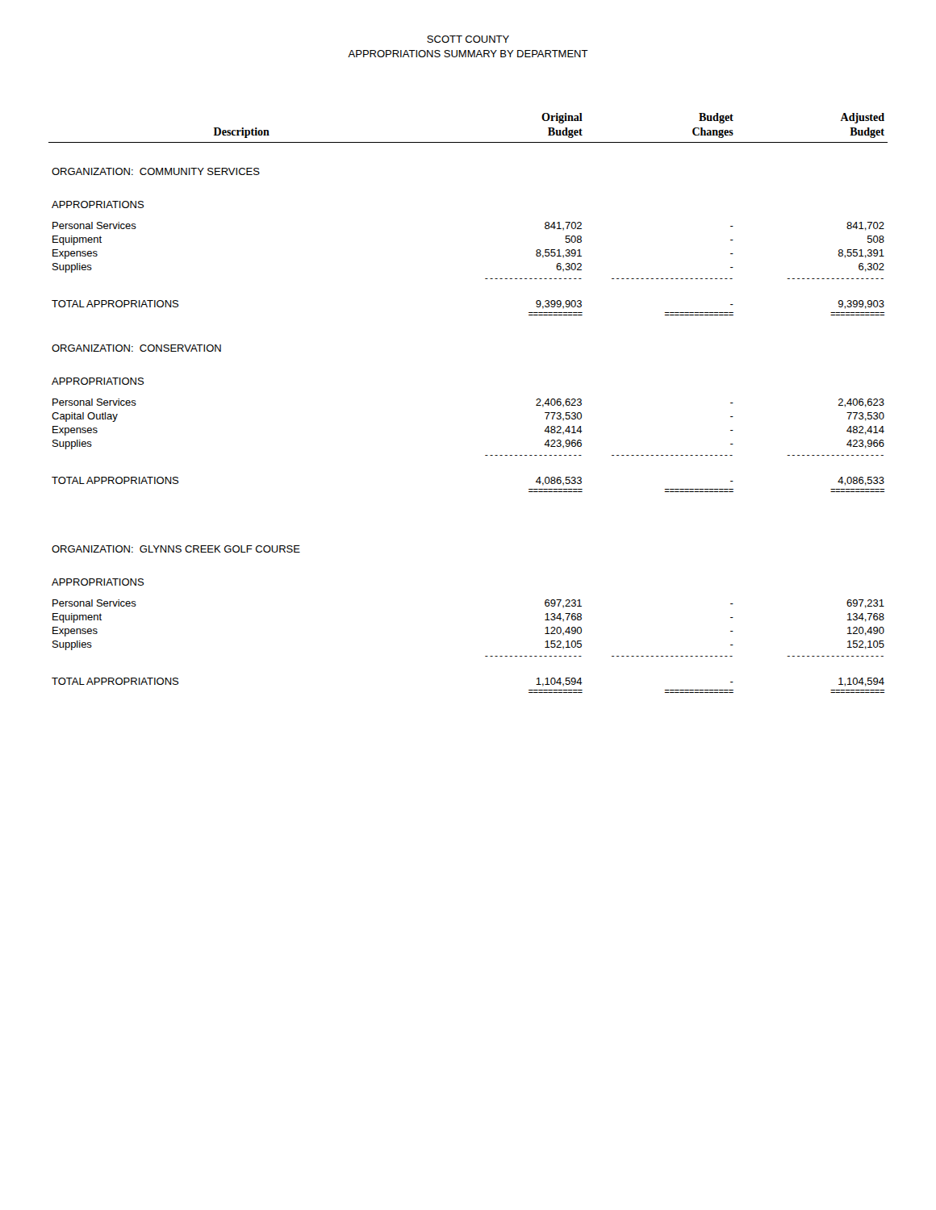SCOTT COUNTY
APPROPRIATIONS SUMMARY BY DEPARTMENT
| | Original | Budget | Adjusted |
| --- | --- | --- | --- |
| Description | Budget | Changes | Budget |
| ORGANIZATION: COMMUNITY SERVICES |
| APPROPRIATIONS |
| Personal Services | 841,702 | - | 841,702 |
| Equipment | 508 | - | 508 |
| Expenses | 8,551,391 | - | 8,551,391 |
| Supplies | 6,302 | - | 6,302 |
| | -------------------- | ------------------------- | -------------------- |
| TOTAL APPROPRIATIONS | 9,399,903 | - | 9,399,903 |
| | =========== | ============== | =========== |
| ORGANIZATION: CONSERVATION |
| APPROPRIATIONS |
| Personal Services | 2,406,623 | - | 2,406,623 |
| Capital Outlay | 773,530 | - | 773,530 |
| Expenses | 482,414 | - | 482,414 |
| Supplies | 423,966 | - | 423,966 |
| | -------------------- | ------------------------- | -------------------- |
| TOTAL APPROPRIATIONS | 4,086,533 | - | 4,086,533 |
| | =========== | ============== | =========== |
| ORGANIZATION: GLYNNS CREEK GOLF COURSE |
| APPROPRIATIONS |
| Personal Services | 697,231 | - | 697,231 |
| Equipment | 134,768 | - | 134,768 |
| Expenses | 120,490 | - | 120,490 |
| Supplies | 152,105 | - | 152,105 |
| | -------------------- | ------------------------- | -------------------- |
| TOTAL APPROPRIATIONS | 1,104,594 | - | 1,104,594 |
| | =========== | ============== | =========== |